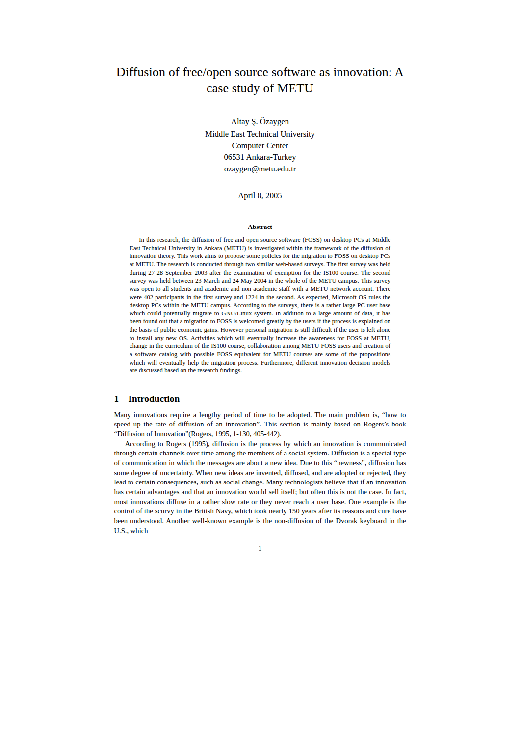Diffusion of free/open source software as innovation: A case study of METU
Altay Ş. Özaygen
Middle East Technical University
Computer Center
06531 Ankara-Turkey
ozaygen@metu.edu.tr
April 8, 2005
Abstract
In this research, the diffusion of free and open source software (FOSS) on desktop PCs at Middle East Technical University in Ankara (METU) is investigated within the framework of the diffusion of innovation theory. This work aims to propose some policies for the migration to FOSS on desktop PCs at METU. The research is conducted through two similar web-based surveys. The first survey was held during 27-28 September 2003 after the examination of exemption for the IS100 course. The second survey was held between 23 March and 24 May 2004 in the whole of the METU campus. This survey was open to all students and academic and non-academic staff with a METU network account. There were 402 participants in the first survey and 1224 in the second. As expected, Microsoft OS rules the desktop PCs within the METU campus. According to the surveys, there is a rather large PC user base which could potentially migrate to GNU/Linux system. In addition to a large amount of data, it has been found out that a migration to FOSS is welcomed greatly by the users if the process is explained on the basis of public economic gains. However personal migration is still difficult if the user is left alone to install any new OS. Activities which will eventually increase the awareness for FOSS at METU, change in the curriculum of the IS100 course, collaboration among METU FOSS users and creation of a software catalog with possible FOSS equivalent for METU courses are some of the propositions which will eventually help the migration process. Furthermore, different innovation-decision models are discussed based on the research findings.
1 Introduction
Many innovations require a lengthy period of time to be adopted. The main problem is, “how to speed up the rate of diffusion of an innovation”. This section is mainly based on Rogers’s book “Diffusion of Innovation”(Rogers, 1995, 1-130, 405-442).
According to Rogers (1995), diffusion is the process by which an innovation is communicated through certain channels over time among the members of a social system. Diffusion is a special type of communication in which the messages are about a new idea. Due to this “newness”, diffusion has some degree of uncertainty. When new ideas are invented, diffused, and are adopted or rejected, they lead to certain consequences, such as social change. Many technologists believe that if an innovation has certain advantages and that an innovation would sell itself; but often this is not the case. In fact, most innovations diffuse in a rather slow rate or they never reach a user base. One example is the control of the scurvy in the British Navy, which took nearly 150 years after its reasons and cure have been understood. Another well-known example is the non-diffusion of the Dvorak keyboard in the U.S., which
1